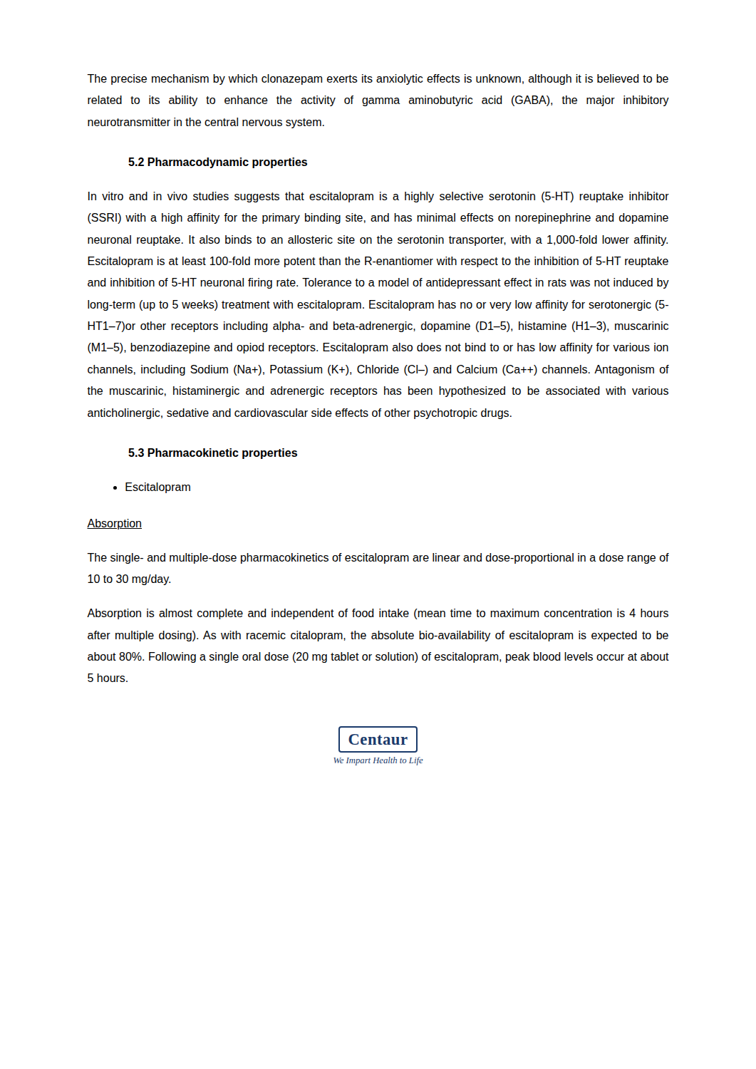The precise mechanism by which clonazepam exerts its anxiolytic effects is unknown, although it is believed to be related to its ability to enhance the activity of gamma aminobutyric acid (GABA), the major inhibitory neurotransmitter in the central nervous system.
5.2 Pharmacodynamic properties
In vitro and in vivo studies suggests that escitalopram is a highly selective serotonin (5-HT) reuptake inhibitor (SSRI) with a high affinity for the primary binding site, and has minimal effects on norepinephrine and dopamine neuronal reuptake. It also binds to an allosteric site on the serotonin transporter, with a 1,000-fold lower affinity. Escitalopram is at least 100-fold more potent than the R-enantiomer with respect to the inhibition of 5-HT reuptake and inhibition of 5-HT neuronal firing rate. Tolerance to a model of antidepressant effect in rats was not induced by long-term (up to 5 weeks) treatment with escitalopram. Escitalopram has no or very low affinity for serotonergic (5-HT1–7)or other receptors including alpha- and beta-adrenergic, dopamine (D1–5), histamine (H1–3), muscarinic (M1–5), benzodiazepine and opiod receptors. Escitalopram also does not bind to or has low affinity for various ion channels, including Sodium (Na+), Potassium (K+), Chloride (Cl–) and Calcium (Ca++) channels. Antagonism of the muscarinic, histaminergic and adrenergic receptors has been hypothesized to be associated with various anticholinergic, sedative and cardiovascular side effects of other psychotropic drugs.
5.3 Pharmacokinetic properties
Escitalopram
Absorption
The single- and multiple-dose pharmacokinetics of escitalopram are linear and dose-proportional in a dose range of 10 to 30 mg/day.
Absorption is almost complete and independent of food intake (mean time to maximum concentration is 4 hours after multiple dosing). As with racemic citalopram, the absolute bio-availability of escitalopram is expected to be about 80%. Following a single oral dose (20 mg tablet or solution) of escitalopram, peak blood levels occur at about 5 hours.
Centaur
We Impart Health to Life